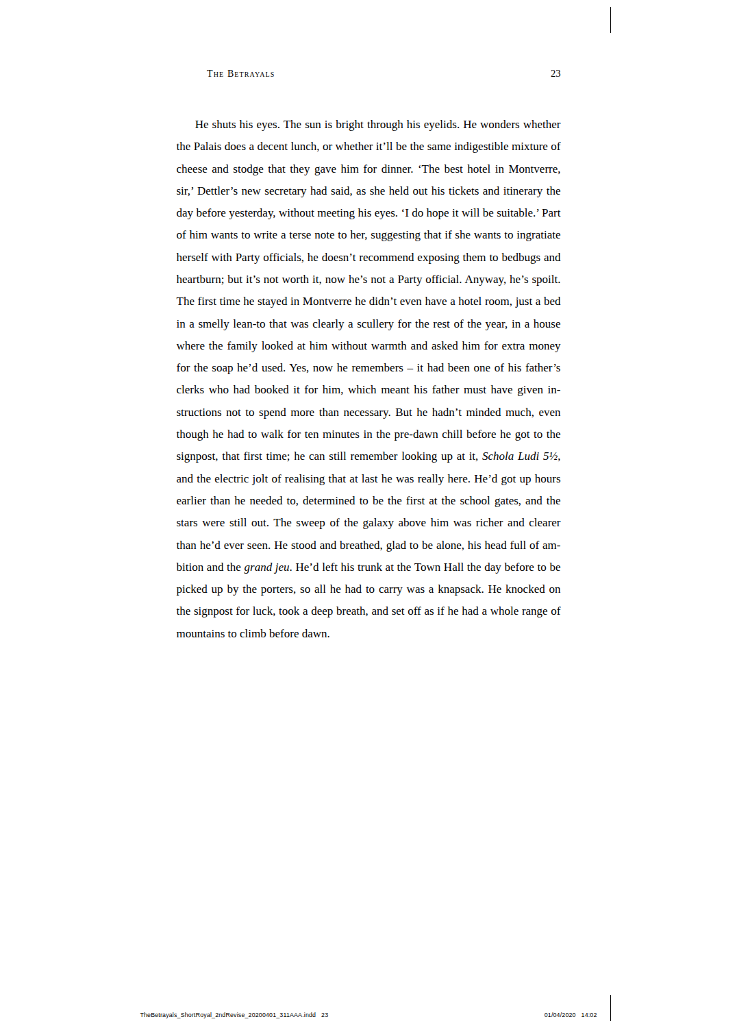The Betrayals 23
He shuts his eyes. The sun is bright through his eyelids. He wonders whether the Palais does a decent lunch, or whether it’ll be the same indigestible mixture of cheese and stodge that they gave him for dinner. ‘The best hotel in Montverre, sir,’ Dettler’s new secretary had said, as she held out his tickets and itinerary the day before yesterday, without meeting his eyes. ‘I do hope it will be suitable.’ Part of him wants to write a terse note to her, suggesting that if she wants to ingratiate herself with Party officials, he doesn’t recommend exposing them to bedbugs and heartburn; but it’s not worth it, now he’s not a Party official. Anyway, he’s spoilt. The first time he stayed in Montverre he didn’t even have a hotel room, just a bed in a smelly lean-to that was clearly a scullery for the rest of the year, in a house where the family looked at him without warmth and asked him for extra money for the soap he’d used. Yes, now he remembers – it had been one of his father’s clerks who had booked it for him, which meant his father must have given instructions not to spend more than necessary. But he hadn’t minded much, even though he had to walk for ten minutes in the pre-dawn chill before he got to the signpost, that first time; he can still remember looking up at it, Schola Ludi 5½, and the electric jolt of realising that at last he was really here. He’d got up hours earlier than he needed to, determined to be the first at the school gates, and the stars were still out. The sweep of the galaxy above him was richer and clearer than he’d ever seen. He stood and breathed, glad to be alone, his head full of ambition and the grand jeu. He’d left his trunk at the Town Hall the day before to be picked up by the porters, so all he had to carry was a knapsack. He knocked on the signpost for luck, took a deep breath, and set off as if he had a whole range of mountains to climb before dawn.
TheBetrayals_ShortRoyal_2ndRevise_20200401_311AAA.indd 23 01/04/2020 14:02